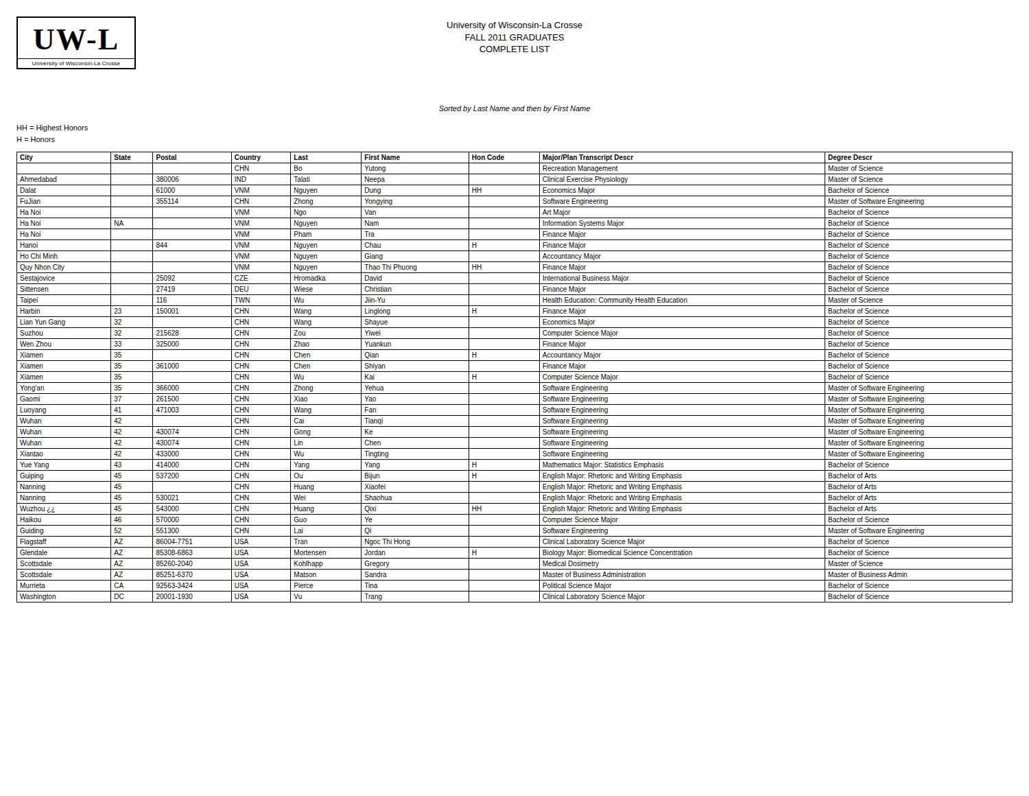UW-L
University of Wisconsin-La Crosse
University of Wisconsin-La Crosse
FALL 2011 GRADUATES
COMPLETE LIST
Sorted by Last Name and then by First Name
HH = Highest Honors
H = Honors
| City | State | Postal | Country | Last | First Name | Hon Code | Major/Plan Transcript Descr | Degree Descr |
| --- | --- | --- | --- | --- | --- | --- | --- | --- |
| | | | CHN | Bo | Yutong | | Recreation Management | Master of Science |
| Ahmedabad | | 380006 | IND | Talati | Neepa | | Clinical Exercise Physiology | Master of Science |
| Dalat | | 61000 | VNM | Nguyen | Dung | HH | Economics Major | Bachelor of Science |
| FuJian | | 355114 | CHN | Zhong | Yongying | | Software Engineering | Master of Software Engineering |
| Ha Noi | | | VNM | Ngo | Van | | Art Major | Bachelor of Science |
| Ha Noi | NA | | VNM | Nguyen | Nam | | Information Systems Major | Bachelor of Science |
| Ha Noi | | | VNM | Pham | Tra | | Finance Major | Bachelor of Science |
| Hanoi | | 844 | VNM | Nguyen | Chau | H | Finance Major | Bachelor of Science |
| Ho Chi Minh | | | VNM | Nguyen | Giang | | Accountancy Major | Bachelor of Science |
| Quy Nhon City | | | VNM | Nguyen | Thao Thi Phuong | HH | Finance Major | Bachelor of Science |
| Sestajovice | | 25092 | CZE | Hromadka | David | | International Business Major | Bachelor of Science |
| Sittensen | | 27419 | DEU | Wiese | Christian | | Finance Major | Bachelor of Science |
| Taipei | | 116 | TWN | Wu | Jiin-Yu | | Health Education: Community Health Education | Master of Science |
| Harbin | 23 | 150001 | CHN | Wang | Linglong | H | Finance Major | Bachelor of Science |
| Lian Yun Gang | 32 | | CHN | Wang | Shayue | | Economics Major | Bachelor of Science |
| Suzhou | 32 | 215628 | CHN | Zou | Yiwei | | Computer Science Major | Bachelor of Science |
| Wen Zhou | 33 | 325000 | CHN | Zhao | Yuankun | | Finance Major | Bachelor of Science |
| Xiamen | 35 | | CHN | Chen | Qian | H | Accountancy Major | Bachelor of Science |
| Xiamen | 35 | 361000 | CHN | Chen | Shiyan | | Finance Major | Bachelor of Science |
| Xiamen | 35 | | CHN | Wu | Kai | H | Computer Science Major | Bachelor of Science |
| Yong'an | 35 | 366000 | CHN | Zhong | Yehua | | Software Engineering | Master of Software Engineering |
| Gaomi | 37 | 261500 | CHN | Xiao | Yao | | Software Engineering | Master of Software Engineering |
| Luoyang | 41 | 471003 | CHN | Wang | Fan | | Software Engineering | Master of Software Engineering |
| Wuhan | 42 | | CHN | Cai | Tianqi | | Software Engineering | Master of Software Engineering |
| Wuhan | 42 | 430074 | CHN | Gong | Ke | | Software Engineering | Master of Software Engineering |
| Wuhan | 42 | 430074 | CHN | Lin | Chen | | Software Engineering | Master of Software Engineering |
| Xiantao | 42 | 433000 | CHN | Wu | Tingting | | Software Engineering | Master of Software Engineering |
| Yue Yang | 43 | 414000 | CHN | Yang | Yang | H | Mathematics Major: Statistics Emphasis | Bachelor of Science |
| Guiping | 45 | 537200 | CHN | Ou | Bijun | H | English Major: Rhetoric and Writing Emphasis | Bachelor of Arts |
| Nanning | 45 | | CHN | Huang | Xiaofei | | English Major: Rhetoric and Writing Emphasis | Bachelor of Arts |
| Nanning | 45 | 530021 | CHN | Wei | Shaohua | | English Major: Rhetoric and Writing Emphasis | Bachelor of Arts |
| Wuzhou ¿¿ | 45 | 543000 | CHN | Huang | Qixi | HH | English Major: Rhetoric and Writing Emphasis | Bachelor of Arts |
| Haikou | 46 | 570000 | CHN | Guo | Ye | | Computer Science Major | Bachelor of Science |
| Guiding | 52 | 551300 | CHN | Lai | Qi | | Software Engineering | Master of Software Engineering |
| Flagstaff | AZ | 86004-7751 | USA | Tran | Ngoc Thi Hong | | Clinical Laboratory Science Major | Bachelor of Science |
| Glendale | AZ | 85308-6863 | USA | Mortensen | Jordan | H | Biology Major: Biomedical Science Concentration | Bachelor of Science |
| Scottsdale | AZ | 85260-2040 | USA | Kohlhapp | Gregory | | Medical Dosimetry | Master of Science |
| Scottsdale | AZ | 85251-6370 | USA | Matson | Sandra | | Master of Business Administration | Master of Business Admin |
| Murrieta | CA | 92563-3424 | USA | Pierce | Tina | | Political Science Major | Bachelor of Science |
| Washington | DC | 20001-1930 | USA | Vu | Trang | | Clinical Laboratory Science Major | Bachelor of Science |